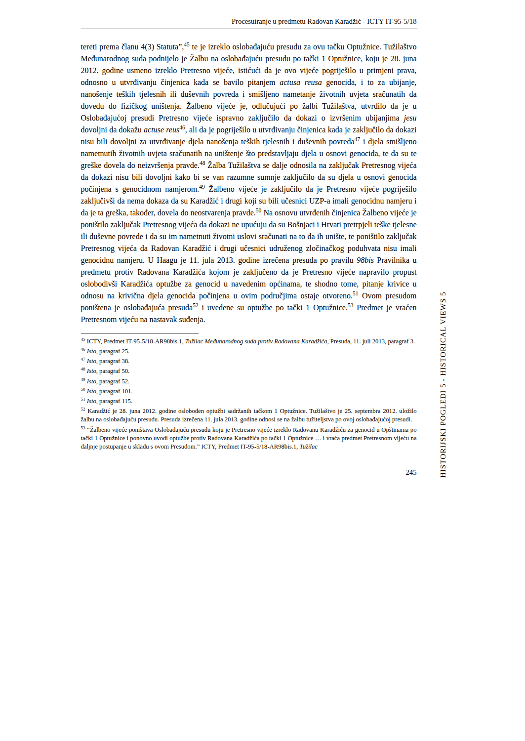HISTORIJSKI POGLEDI 5 - HISTORICAL VIEWS 5
Procesuiranje u predmetu Radovan Karadžić - ICTY IT-95-5/18
tereti prema članu 4(3) Statuta”,45 te je izreklo oslobađajuću presudu za ovu tačku Optužnice. Tužilaštvo Međunarodnog suda podnijelo je Žalbu na oslobađajuću presudu po tački 1 Optužnice, koju je 28. juna 2012. godine usmeno izreklo Pretresno vijeće, istićući da je ovo vijeće pogriješilo u primjeni prava, odnosno u utvrđivanju činjenica kada se bavilo pitanjem actusa reusa genocida, i to za ubijanje, nanošenje teških tjelesnih ili duševnih povreda i smišljeno nametanje životnih uvjeta sračunatih da dovedu do fizičkog uništenja. Žalbeno vijeće je, odlučujući po žalbi Tužilaštva, utvrdilo da je u Oslobađajućoj presudi Pretresno vijeće ispravno zaključilo da dokazi o izvršenim ubijanjima jesu dovoljni da dokažu actuse reus46, ali da je pogriješilo u utvrđivanju činjenica kada je zaključilo da dokazi nisu bili dovoljni za utvrđivanje djela nanošenja teških tjelesnih i duševnih povreda47 i djela smišljeno nametnutih životnih uvjeta sračunatih na uništenje što predstavljaju djela u osnovi genocida, te da su te greške dovela do neizvršenja pravde.48 Žalba Tužilaštva se dalje odnosila na zaključak Pretresnog vijeća da dokazi nisu bili dovoljni kako bi se van razumne sumnje zaključilo da su djela u osnovi genocida počinjena s genocidnom namjerom.49 Žalbeno vijeće je zaključilo da je Pretresno vijeće pogriješilo zaključivši da nema dokaza da su Karadžić i drugi koji su bili učesnici UZP-a imali genocidnu namjeru i da je ta greška, također, dovela do neostvarenja pravde.50 Na osnovu utvrđenih činjenica Žalbeno vijeće je poništilo zaključak Pretresnog vijeća da dokazi ne upućuju da su Bošnjaci i Hrvati pretrpjeli teške tjelesne ili duševne povrede i da su im nametnuti životni uslovi sračunati na to da ih unište, te poništilo zaključak Pretresnog vijeća da Radovan Karadžić i drugi učesnici udruženog zločinačkog poduhvata nisu imali genocidnu namjeru. U Haagu je 11. jula 2013. godine izrečena presuda po pravilu 98bis Pravilnika u predmetu protiv Radovana Karadžića kojom je zaključeno da je Pretresno vijeće napravilo propust oslobodivši Karadžića optužbe za genocid u navedenim općinama, te shodno tome, pitanje krivice u odnosu na krivična djela genocida počinjena u ovim područjima ostaje otvoreno.51 Ovom presudom poništena je oslobađajuća presuda52 i uvedene su optužbe po tački 1 Optužnice.53 Predmet je vraćen Pretresnom vijeću na nastavak suđenja.
45 ICTY, Predmet IT-95-5/18-AR98bis.1, Tužilac Međunarodnog suda protiv Radovana Karadžića, Presuda, 11. juli 2013, paragraf 3.
46 Isto, paragraf 25.
47 Isto, paragraf 38.
48 Isto, paragraf 50.
49 Isto, paragraf 52.
50 Isto, paragraf 101.
51 Isto, paragraf 115.
52 Karadžić je 28. juna 2012. godine oslobođen optužbi sadržanih tačkom 1 Optužnice. Tužilaštvo je 25. septembra 2012. uložilo žalbu na oslobađajuću presudu. Presuda izrečena 11. jula 2013. godine odnosi se na žalbu tužiteljstva po ovoj oslobađajućoj presudi.
53 “Žalbeno vijeće poništava Oslobađajuću presudu koju je Pretresno vijeće izreklo Radovanu Karadžiću za genocid u Opštinama po tački 1 Optužnice i ponovno uvodi optužbe protiv Radovana Karadžića po tački 1 Optužnice … i vraća predmet Pretresnom vijeću na daljnje postupanje u skladu s ovom Presudom.” ICTY, Predmet IT-95-5/18-AR98bis.1, Tužilac
245